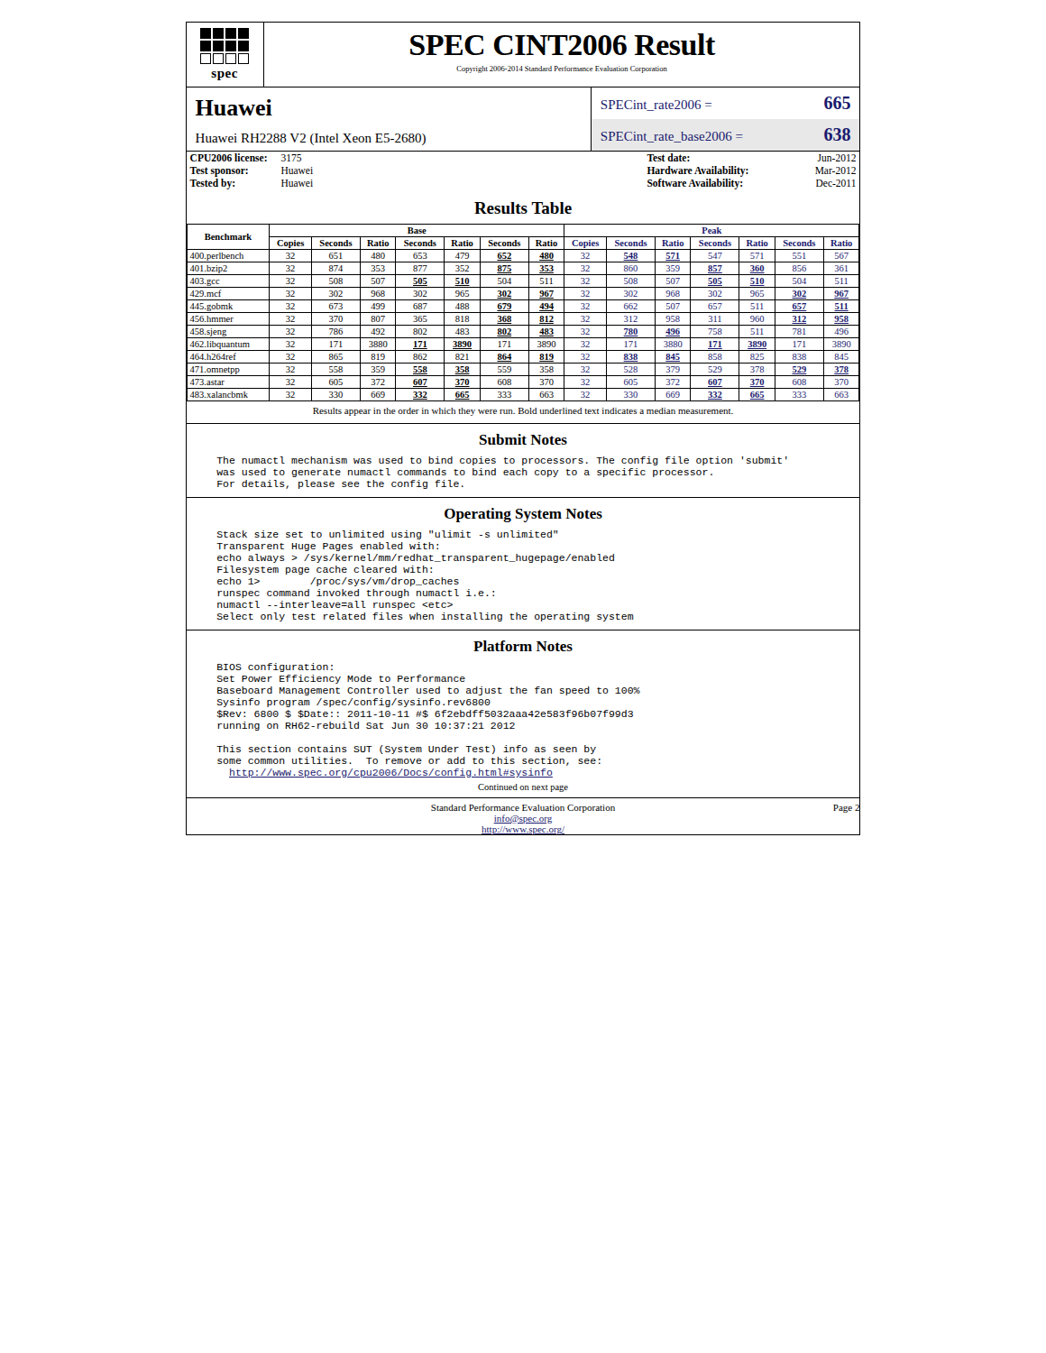spec
SPEC CINT2006 Result
Copyright 2006-2014 Standard Performance Evaluation Corporation
Huawei
Huawei RH2288 V2 (Intel Xeon E5-2680)
SPECint_rate2006 = 665
SPECint_rate_base2006 = 638
CPU2006 license:
3175
Test date:
Jun-2012
Test sponsor:
Huawei
Hardware Availability:
Mar-2012
Tested by:
Huawei
Software Availability:
Dec-2011
Results Table
| Benchmark | Base | Peak |
| --- | --- | --- |
| Copies | Seconds | Ratio | Seconds | Ratio | Seconds | Ratio | Copies | Seconds | Ratio | Seconds | Ratio | Seconds | Ratio |
| 400.perlbench | 32 | 651 | 480 | 653 | 479 | 652 | 480 | 32 | 548 | 571 | 547 | 571 | 551 | 567 |
| 401.bzip2 | 32 | 874 | 353 | 877 | 352 | 875 | 353 | 32 | 860 | 359 | 857 | 360 | 856 | 361 |
| 403.gcc | 32 | 508 | 507 | 505 | 510 | 504 | 511 | 32 | 508 | 507 | 505 | 510 | 504 | 511 |
| 429.mcf | 32 | 302 | 968 | 302 | 965 | 302 | 967 | 32 | 302 | 968 | 302 | 965 | 302 | 967 |
| 445.gobmk | 32 | 673 | 499 | 687 | 488 | 679 | 494 | 32 | 662 | 507 | 657 | 511 | 657 | 511 |
| 456.hmmer | 32 | 370 | 807 | 365 | 818 | 368 | 812 | 32 | 312 | 958 | 311 | 960 | 312 | 958 |
| 458.sjeng | 32 | 786 | 492 | 802 | 483 | 802 | 483 | 32 | 780 | 496 | 758 | 511 | 781 | 496 |
| 462.libquantum | 32 | 171 | 3880 | 171 | 3890 | 171 | 3890 | 32 | 171 | 3880 | 171 | 3890 | 171 | 3890 |
| 464.h264ref | 32 | 865 | 819 | 862 | 821 | 864 | 819 | 32 | 838 | 845 | 858 | 825 | 838 | 845 |
| 471.omnetpp | 32 | 558 | 359 | 558 | 358 | 559 | 358 | 32 | 528 | 379 | 529 | 378 | 529 | 378 |
| 473.astar | 32 | 605 | 372 | 607 | 370 | 608 | 370 | 32 | 605 | 372 | 607 | 370 | 608 | 370 |
| 483.xalancbmk | 32 | 330 | 669 | 332 | 665 | 333 | 663 | 32 | 330 | 669 | 332 | 665 | 333 | 663 |
Results appear in the order in which they were run. Bold underlined text indicates a median measurement.
Submit Notes
The numactl mechanism was used to bind copies to processors. The config file option 'submit'
was used to generate numactl commands to bind each copy to a specific processor.
For details, please see the config file.
Operating System Notes
Stack size set to unlimited using "ulimit -s unlimited"
Transparent Huge Pages enabled with:
echo always > /sys/kernel/mm/redhat_transparent_hugepage/enabled
Filesystem page cache cleared with:
echo 1>        /proc/sys/vm/drop_caches
runspec command invoked through numactl i.e.:
numactl --interleave=all runspec <etc>
Select only test related files when installing the operating system
Platform Notes
BIOS configuration:
Set Power Efficiency Mode to Performance
Baseboard Management Controller used to adjust the fan speed to 100%
Sysinfo program /spec/config/sysinfo.rev6800
$Rev: 6800 $ $Date:: 2011-10-11 #$ 6f2ebdff5032aaa42e583f96b07f99d3
running on RH62-rebuild Sat Jun 30 10:37:21 2012

This section contains SUT (System Under Test) info as seen by
some common utilities.  To remove or add to this section, see:
  http://www.spec.org/cpu2006/Docs/config.html#sysinfo
Continued on next page
Standard Performance Evaluation Corporation
info@spec.org
http://www.spec.org/
Page 2